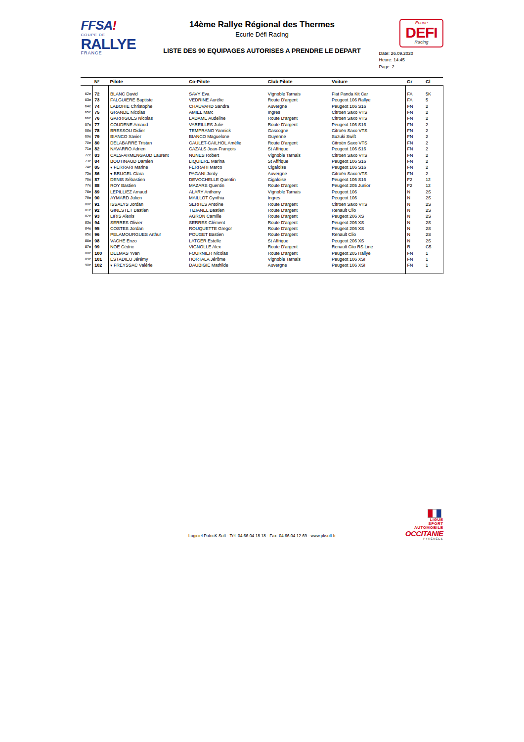FFSA!
COUPE DE
RALLYE
FRANCE
14ème Rallye Régional des Thermes
Ecurie Défi Racing
LISTE DES 90 EQUIPAGES AUTORISES A PRENDRE LE DEPART
Ecurie
DEFI
Racing
Date: 26.09.2020
Heure: 14:45
Page: 2
| | N° | Pilote | Co-Pilote | Club Pilote | Voiture | Gr | Cl |
| --- | --- | --- | --- | --- | --- | --- | --- |
| 62e | 72 | BLANC David | SAVY Eva | Vignoble Tarnais | Fiat Panda Kit Car | FA | 5K |
| 63e | 73 | FALGUIERE Baptiste | VEDRINE Aurélie | Route D'argent | Peugeot 106 Rallye | FA | 5 |
| 64e | 74 | LABORIE Christophe | CHAUVARD Sandra | Auvergne | Peugeot 106 S16 | FN | 2 |
| 65e | 75 | GRANDE Nicolas | AMIEL Marc | Ingres | Citroën Saxo VTS | FN | 2 |
| 66e | 76 | GARRIGUES Nicolas | LADAME Audeline | Route D'argent | Citroën Saxo VTS | FN | 2 |
| 67e | 77 | COUDENE Arnaud | VAREILLES Julie | Route D'argent | Peugeot 106 S16 | FN | 2 |
| 68e | 78 | BRESSOU Didier | TEMPRANO Yannick | Gascogne | Citroën Saxo VTS | FN | 2 |
| 69e | 79 | BIANCO Xavier | BIANCO Maguelone | Guyenne | Suzuki Swift | FN | 2 |
| 70e | 80 | DELABARRE Tristan | CAULET-CAILHOL Amélie | Route D'argent | Citroën Saxo VTS | FN | 2 |
| 71e | 82 | NAVARRO Adrien | CAZALS Jean-François | St Affrique | Peugeot 106 S16 | FN | 2 |
| 72e | 83 | CALS-ARMENGAUD Laurent | NUNES Robert | Vignoble Tarnais | Citroën Saxo VTS | FN | 2 |
| 73e | 84 | BOUTINAUD Damien | LIQUIERE Marina | St Affrique | Peugeot 106 S16 | FN | 2 |
| 74e | 85 | FERRARI Marine | FERRARI Marco | Cigaloise | Peugeot 106 S16 | FN | 2 |
| 75e | 86 | BRUGEL Clara | PAGANI Jordy | Auvergne | Citroën Saxo VTS | FN | 2 |
| 76e | 87 | DENIS Sébastien | DEVOCHELLE Quentin | Cigaloise | Peugeot 106 S16 | F2 | 12 |
| 77e | 88 | ROY Bastien | MAZARS Quentin | Route D'argent | Peugeot 205 Junior | F2 | 12 |
| 78e | 89 | LEPILLIEZ Arnaud | ALARY Anthony | Vignoble Tarnais | Peugeot 106 | N | 2S |
| 79e | 90 | AYMARD Julien | MAILLOT Cynthia | Ingres | Peugeot 106 | N | 2S |
| 80e | 91 | ISSALYS Jordan | SERRES Antoine | Route D'argent | Citroën Saxo VTS | N | 2S |
| 81e | 92 | GINESTET Bastien | TIZIANEL Bastien | Route D'argent | Renault Clio | N | 2S |
| 82e | 93 | LIRIS Alexis | AGRON Camille | Route D'argent | Peugeot 206 XS | N | 2S |
| 83e | 94 | SERRES Olivier | SERRES Clément | Route D'argent | Peugeot 206 XS | N | 2S |
| 84e | 95 | COSTES Jordan | ROUQUETTE Gregor | Route D'argent | Peugeot 206 XS | N | 2S |
| 85e | 96 | PELAMOURGUES Arthur | POUGET Bastien | Route D'argent | Renault Clio | N | 2S |
| 86e | 98 | VACHE Enzo | LATGER Estelle | St Affrique | Peugeot 206 XS | N | 2S |
| 87e | 99 | NOE Cédric | VIGNOLLE Alex | Route D'argent | Renault Clio RS Line | R | C5 |
| 88e | 100 | DELMAS Yvan | FOURNIER Nicolas | Route D'argent | Peugeot 205 Rallye | FN | 1 |
| 89e | 101 | ESTADIEU Jérémy | HORTALA Jérôme | Vignoble Tarnais | Peugeot 106 XSI | FN | 1 |
| 90e | 102 | FREYSSAC Valérie | DAUBIGIE Mathilde | Auvergne | Peugeot 106 XSI | FN | 1 |
Logiciel PatricK Soft - Tél: 04.66.04.18.18 - Fax: 04.66.04.12.69 - www.pksoft.fr
LIGUE
SPORT
AUTOMOBILE
OCCITANIE
PYRÉNÉES